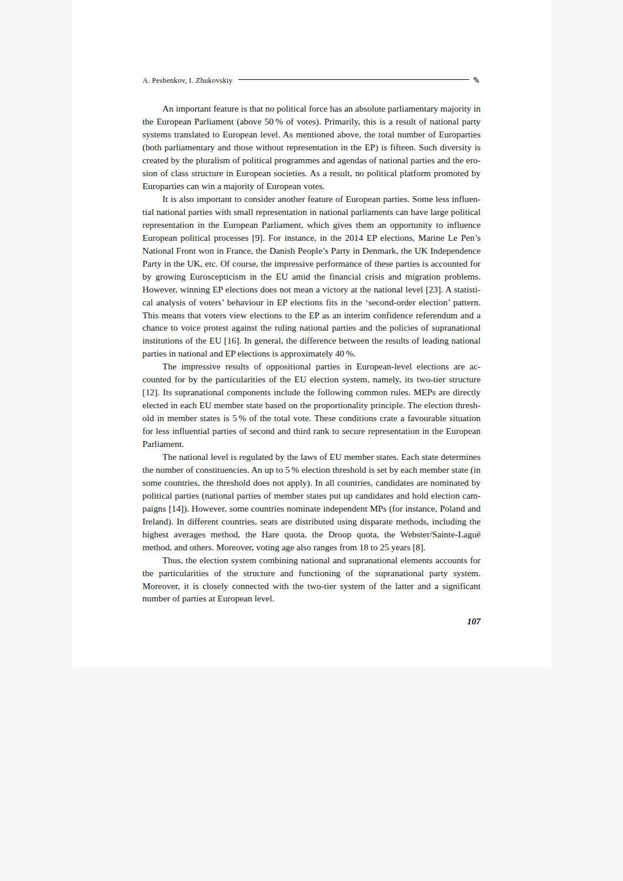A. Peshenkov, I. Zhukovskiy ✎
An important feature is that no political force has an absolute parliamentary majority in the European Parliament (above 50 % of votes). Primarily, this is a result of national party systems translated to European level. As mentioned above, the total number of Europarties (both parliamentary and those without representation in the EP) is fifteen. Such diversity is created by the pluralism of political programmes and agendas of national parties and the erosion of class structure in European societies. As a result, no political platform promoted by Europarties can win a majority of European votes.
It is also important to consider another feature of European parties. Some less influential national parties with small representation in national parliaments can have large political representation in the European Parliament, which gives them an opportunity to influence European political processes [9]. For instance, in the 2014 EP elections, Marine Le Pen’s National Front won in France, the Danish People’s Party in Denmark, the UK Independence Party in the UK, etc. Of course, the impressive performance of these parties is accounted for by growing Euroscepticism in the EU amid the financial crisis and migration problems. However, winning EP elections does not mean a victory at the national level [23]. A statistical analysis of voters’ behaviour in EP elections fits in the ‘second-order election’ pattern. This means that voters view elections to the EP as an interim confidence referendum and a chance to voice protest against the ruling national parties and the policies of supranational institutions of the EU [16]. In general, the difference between the results of leading national parties in national and EP elections is approximately 40 %.
The impressive results of oppositional parties in European-level elections are accounted for by the particularities of the EU election system, namely, its two-tier structure [12]. Its supranational components include the following common rules. MEPs are directly elected in each EU member state based on the proportionality principle. The election threshold in member states is 5 % of the total vote. These conditions crate a favourable situation for less influential parties of second and third rank to secure representation in the European Parliament.
The national level is regulated by the laws of EU member states. Each state determines the number of constituencies. An up to 5 % election threshold is set by each member state (in some countries, the threshold does not apply). In all countries, candidates are nominated by political parties (national parties of member states put up candidates and hold election campaigns [14]). However, some countries nominate independent MPs (for instance, Poland and Ireland). In different countries, seats are distributed using disparate methods, including the highest averages method, the Hare quota, the Droop quota, the Webster/Sainte-Laguë method, and others. Moreover, voting age also ranges from 18 to 25 years [8].
Thus, the election system combining national and supranational elements accounts for the particularities of the structure and functioning of the supranational party system. Moreover, it is closely connected with the two-tier system of the latter and a significant number of parties at European level.
107